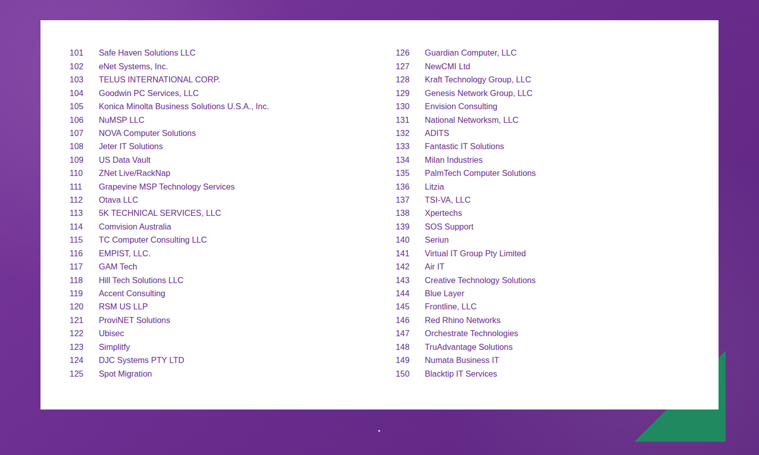101 Safe Haven Solutions LLC
102 eNet Systems, Inc.
103 TELUS INTERNATIONAL CORP.
104 Goodwin PC Services, LLC
105 Konica Minolta Business Solutions U.S.A., Inc.
106 NuMSP LLC
107 NOVA Computer Solutions
108 Jeter IT Solutions
109 US Data Vault
110 ZNet Live/RackNap
111 Grapevine MSP Technology Services
112 Otava LLC
1135K TECHNICAL SERVICES, LLC
114 Comvision Australia
115 TC Computer Consulting LLC
116 EMPIST, LLC.
117 GAM Tech
118 Hill Tech Solutions LLC
119 Accent Consulting
120 RSM US LLP
121 ProviNET Solutions
122 Ubisec
123 Simplitfy
124 DJC Systems PTY LTD
125 Spot Migration
126 Guardian Computer, LLC
127 NewCMI Ltd
128 Kraft Technology Group, LLC
129 Genesis Network Group, LLC
130 Envision Consulting
131 National Networksm, LLC
132 ADITS
133 Fantastic IT Solutions
134 Milan Industries
135 PalmTech Computer Solutions
136 Litzia
137 TSI-VA, LLC
138 Xpertechs
139 SOS Support
140 Seriun
141 Virtual IT Group Pty Limited
142 Air IT
143 Creative Technology Solutions
144 Blue Layer
145 Frontline, LLC
146 Red Rhino Networks
147 Orchestrate Technologies
148 TruAdvantage Solutions
149 Numata Business IT
150 Blacktip IT Services
•